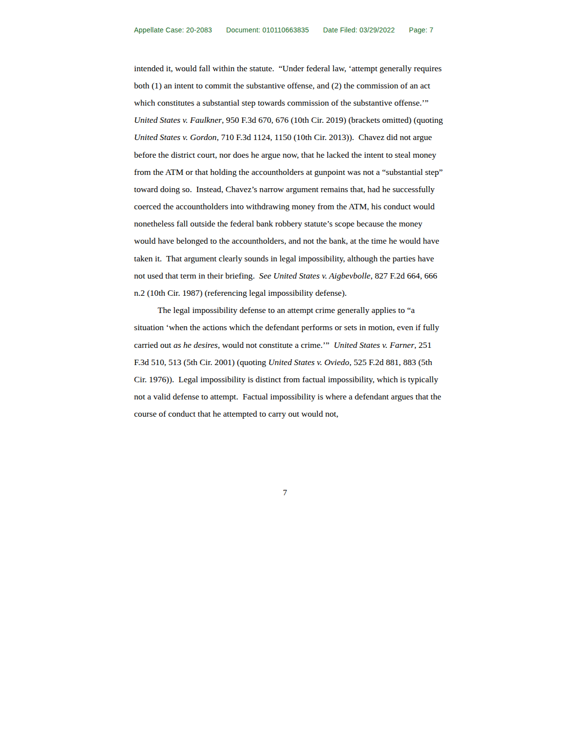Appellate Case: 20-2083 Document: 010110663835 Date Filed: 03/29/2022 Page: 7
intended it, would fall within the statute. “Under federal law, ‘attempt generally requires both (1) an intent to commit the substantive offense, and (2) the commission of an act which constitutes a substantial step towards commission of the substantive offense.’” United States v. Faulkner, 950 F.3d 670, 676 (10th Cir. 2019) (brackets omitted) (quoting United States v. Gordon, 710 F.3d 1124, 1150 (10th Cir. 2013)). Chavez did not argue before the district court, nor does he argue now, that he lacked the intent to steal money from the ATM or that holding the accountholders at gunpoint was not a “substantial step” toward doing so. Instead, Chavez’s narrow argument remains that, had he successfully coerced the accountholders into withdrawing money from the ATM, his conduct would nonetheless fall outside the federal bank robbery statute’s scope because the money would have belonged to the accountholders, and not the bank, at the time he would have taken it. That argument clearly sounds in legal impossibility, although the parties have not used that term in their briefing. See United States v. Aigbevbolle, 827 F.2d 664, 666 n.2 (10th Cir. 1987) (referencing legal impossibility defense).
The legal impossibility defense to an attempt crime generally applies to “a situation ‘when the actions which the defendant performs or sets in motion, even if fully carried out as he desires, would not constitute a crime.’” United States v. Farner, 251 F.3d 510, 513 (5th Cir. 2001) (quoting United States v. Oviedo, 525 F.2d 881, 883 (5th Cir. 1976)). Legal impossibility is distinct from factual impossibility, which is typically not a valid defense to attempt. Factual impossibility is where a defendant argues that the course of conduct that he attempted to carry out would not,
7